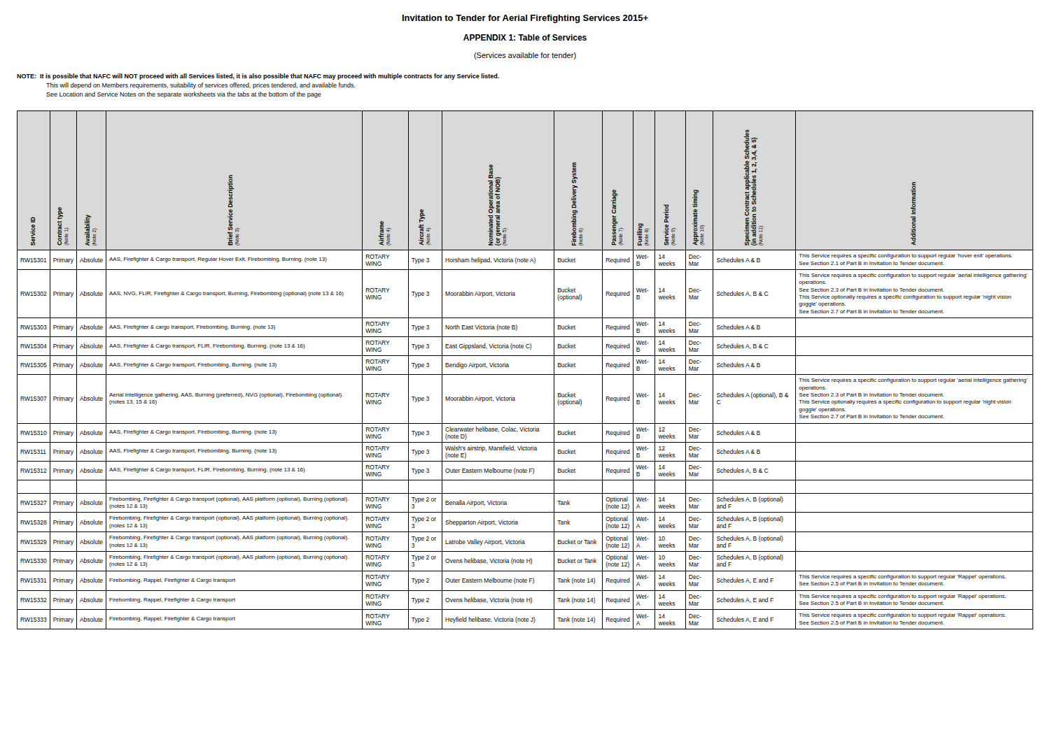Invitation to Tender for Aerial Firefighting Services 2015+
APPENDIX 1: Table of Services
(Services available for tender)
NOTE: It is possible that NAFC will NOT proceed with all Services listed, it is also possible that NAFC may proceed with multiple contracts for any Service listed. This will depend on Members requirements, suitability of services offered, prices tendered, and available funds. See Location and Service Notes on the separate worksheets via the tabs at the bottom of the page
| Service ID | Contract type (Note 1) | Availability (Note 2) | Brief Service Description (Note 3) | Airframe (Note 4) | Aircraft Type (Note 4) | Nominated Operational Base (or general area of NOB) (Note 5) | Firebombing Delivery System (Note 6) | Passenger Carriage (Note 7) | Fuelling (Note 8) | Service Period (Note 9) | Approximate timing (Note 10) | Specimen Contract applicable Schedules (in addition to Schedules 1, 2, 3,4, & 5) (Note 11) | Additional Information |
| --- | --- | --- | --- | --- | --- | --- | --- | --- | --- | --- | --- | --- | --- |
| RW15301 | Primary | Absolute | AAS, Firefighter & Cargo transport, Regular Hover Exit, Firebombing, Burning. (note 13) | ROTARY WING | Type 3 | Horsham helipad, Victoria (note A) | Bucket | Required | Wet-B | 14 weeks | Dec-Mar | Schedules A & B | This Service requires a specific configuration to support regular 'hover exit' operations. See Section 2.1 of Part B in Invitation to Tender document. |
| RW15302 | Primary | Absolute | AAS, NVG, FLIR, Firefighter & Cargo transport, Burning, Firebombing (optional) (note 13 & 16) | ROTARY WING | Type 3 | Moorabbin Airport, Victoria | Bucket (optional) | Required | Wet-B | 14 weeks | Dec-Mar | Schedules A, B & C | This Service requires a specific configuration to support regular 'aerial intelligence gathering' operations. See Section 2.3 of Part B in Invitation to Tender document. This Service optionally requires a specific configuration to support regular 'night vision goggle' operations. See Section 2.7 of Part B in Invitation to Tender document. |
| RW15303 | Primary | Absolute | AAS, Firefighter & cargo transport, Firebombing, Burning. (note 13) | ROTARY WING | Type 3 | North East Victoria (note B) | Bucket | Required | Wet-B | 14 weeks | Dec-Mar | Schedules A & B | |
| RW15304 | Primary | Absolute | AAS, Firefighter & Cargo transport, FLIR, Firebombing, Burning. (note 13 & 16) | ROTARY WING | Type 3 | East Gippsland, Victoria (note C) | Bucket | Required | Wet-B | 14 weeks | Dec-Mar | Schedules A, B & C | |
| RW15305 | Primary | Absolute | AAS, Firefighter & Cargo transport, Firebombing, Burning. (note 13) | ROTARY WING | Type 3 | Bendigo Airport, Victoria | Bucket | Required | Wet-B | 14 weeks | Dec-Mar | Schedules A & B | |
| RW15307 | Primary | Absolute | Aerial intelligence gathering, AAS, Burning (preferred), NVG (optional), Firebombing (optional). (notes 13, 15 & 16) | ROTARY WING | Type 3 | Moorabbin Airport, Victoria | Bucket (optional) | Required | Wet-B | 14 weeks | Dec-Mar | Schedules A (optional), B & C | This Service requires a specific configuration to support regular 'aerial intelligence gathering' operations. See Section 2.3 of Part B in Invitation to Tender document. This Service optionally requires a specific configuration to support regular 'night vision goggle' operations. See Section 2.7 of Part B in Invitation to Tender document. |
| RW15310 | Primary | Absolute | AAS, Firefighter & Cargo transport, Firebombing, Burning. (note 13) | ROTARY WING | Type 3 | Clearwater helibase, Colac, Victoria (note D) | Bucket | Required | Wet-B | 12 weeks | Dec-Mar | Schedules A & B | |
| RW15311 | Primary | Absolute | AAS, Firefighter & Cargo transport, Firebombing, Burning. (note 13) | ROTARY WING | Type 3 | Walsh's airstrip, Mansfield, Victoria (note E) | Bucket | Required | Wet-B | 12 weeks | Dec-Mar | Schedules A & B | |
| RW15312 | Primary | Absolute | AAS, Firefighter & Cargo transport, FLIR, Firebombing, Burning. (note 13 & 16) | ROTARY WING | Type 3 | Outer Eastern Melbourne (note F) | Bucket | Required | Wet-B | 14 weeks | Dec-Mar | Schedules A, B & C | |
| RW15327 | Primary | Absolute | Firebombing, Firefighter & Cargo transport (optional), AAS platform (optional), Burning (optional). (notes 12 & 13) | ROTARY WING | Type 2 or 3 | Benalla Airport, Victoria | Tank | Optional (note 12) | Wet-A | 14 weeks | Dec-Mar | Schedules A, B (optional) and F | |
| RW15328 | Primary | Absolute | Firebombing, Firefighter & Cargo transport (optional), AAS platform (optional), Burning (optional). (notes 12 & 13) | ROTARY WING | Type 2 or 3 | Shepparton Airport, Victoria | Tank | Optional (note 12) | Wet-A | 14 weeks | Dec-Mar | Schedules A, B (optional) and F | |
| RW15329 | Primary | Absolute | Firebombing, Firefighter & Cargo transport (optional), AAS platform (optional), Burning (optional). (notes 12 & 13) | ROTARY WING | Type 2 or 3 | Latrobe Valley Airport, Victoria | Bucket or Tank | Optional (note 12) | Wet-A | 10 weeks | Dec-Mar | Schedules A, B (optional) and F | |
| RW15330 | Primary | Absolute | Firebombing, Firefighter & Cargo transport (optional), AAS platform (optional), Burning (optional). (notes 12 & 13) | ROTARY WING | Type 2 or 3 | Ovens helibase, Victoria (note H) | Bucket or Tank | Optional (note 12) | Wet-A | 10 weeks | Dec-Mar | Schedules A, B (optional) and F | |
| RW15331 | Primary | Absolute | Firebombing, Rappel, Firefighter & Cargo transport | ROTARY WING | Type 2 | Outer Eastern Melbourne (note F) | Tank (note 14) | Required | Wet-A | 14 weeks | Dec-Mar | Schedules A, E and F | This Service requires a specific configuration to support regular 'Rappel' operations. See Section 2.5 of Part B in Invitation to Tender document. |
| RW15332 | Primary | Absolute | Firebombing, Rappel, Firefighter & Cargo transport | ROTARY WING | Type 2 | Ovens helibase, Victoria (note H) | Tank (note 14) | Required | Wet-A | 14 weeks | Dec-Mar | Schedules A, E and F | This Service requires a specific configuration to support regular 'Rappel' operations. See Section 2.5 of Part B in Invitation to Tender document. |
| RW15333 | Primary | Absolute | Firebombing, Rappel, Firefighter & Cargo transport | ROTARY WING | Type 2 | Heyfield helibase, Victoria (note J) | Tank (note 14) | Required | Wet-A | 14 weeks | Dec-Mar | Schedules A, E and F | This Service requires a specific configuration to support regular 'Rappel' operations. See Section 2.5 of Part B in Invitation to Tender document. |